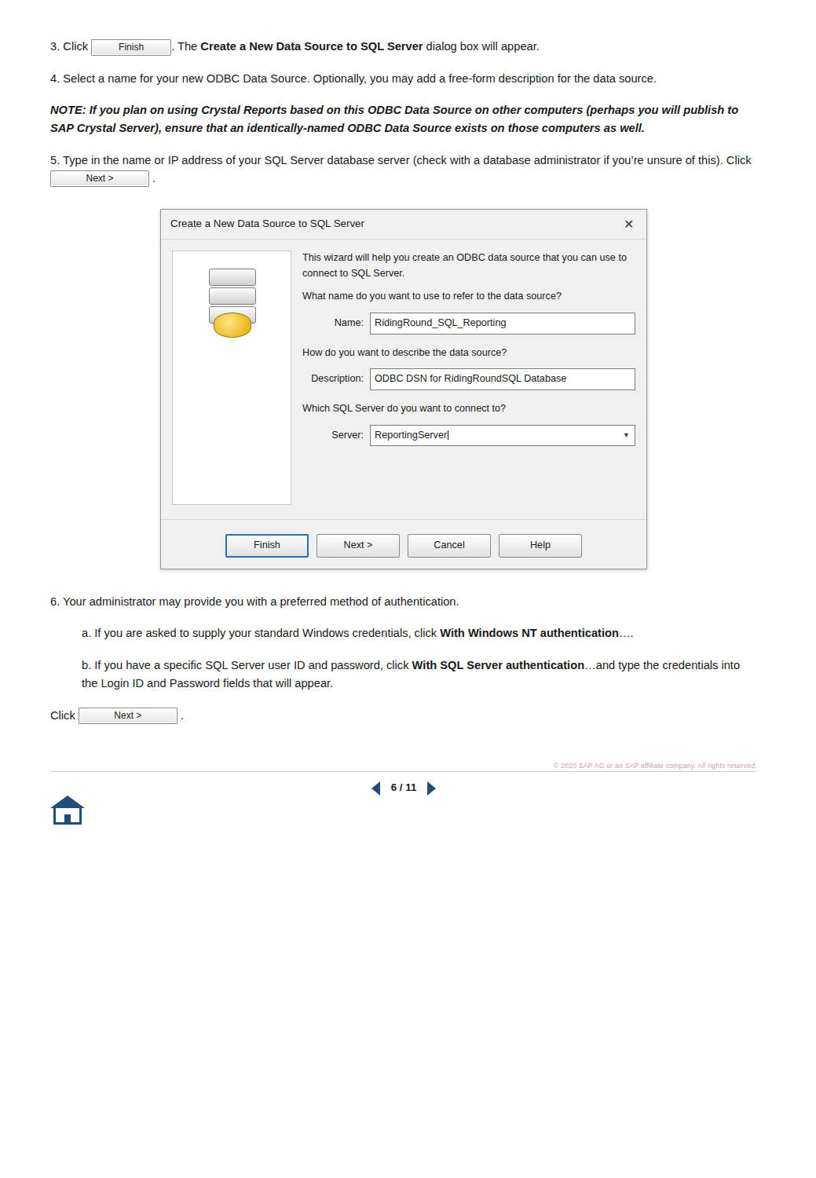3. Click Finish. The Create a New Data Source to SQL Server dialog box will appear.
4. Select a name for your new ODBC Data Source. Optionally, you may add a free-form description for the data source.
NOTE: If you plan on using Crystal Reports based on this ODBC Data Source on other computers (perhaps you will publish to SAP Crystal Server), ensure that an identically-named ODBC Data Source exists on those computers as well.
5. Type in the name or IP address of your SQL Server database server (check with a database administrator if you’re unsure of this). Click Next > .
Create a New Data Source to SQL Server ✕
This wizard will help you create an ODBC data source that you can use to connect to SQL Server.
What name do you want to use to refer to the data source?
Name:
RidingRound_SQL_Reporting
How do you want to describe the data source?
Description:
ODBC DSN for RidingRoundSQL Database
Which SQL Server do you want to connect to?
Server:
ReportingServer ▼
Finish
Next >
Cancel
Help
6. Your administrator may provide you with a preferred method of authentication.
a. If you are asked to supply your standard Windows credentials, click With Windows NT authentication….
b. If you have a specific SQL Server user ID and password, click With SQL Server authentication…and type the credentials into the Login ID and Password fields that will appear.
Click Next > .
© 2020 SAP AG or an SAP affiliate company. All rights reserved.
6 / 11